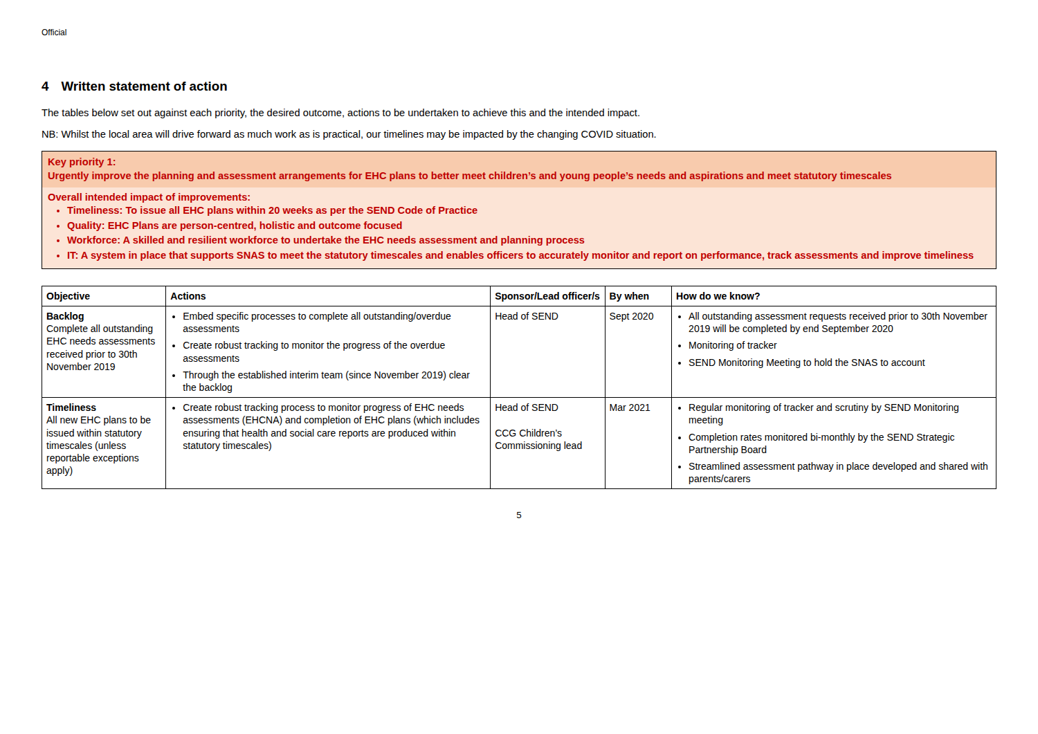Official
4 Written statement of action
The tables below set out against each priority, the desired outcome, actions to be undertaken to achieve this and the intended impact.
NB: Whilst the local area will drive forward as much work as is practical, our timelines may be impacted by the changing COVID situation.
Key priority 1:
Urgently improve the planning and assessment arrangements for EHC plans to better meet children’s and young people’s needs and aspirations and meet statutory timescales
Overall intended impact of improvements:
Timeliness: To issue all EHC plans within 20 weeks as per the SEND Code of Practice
Quality: EHC Plans are person-centred, holistic and outcome focused
Workforce: A skilled and resilient workforce to undertake the EHC needs assessment and planning process
IT: A system in place that supports SNAS to meet the statutory timescales and enables officers to accurately monitor and report on performance, track assessments and improve timeliness
| Objective | Actions | Sponsor/Lead officer/s | By when | How do we know? |
| --- | --- | --- | --- | --- |
| Backlog Complete all outstanding EHC needs assessments received prior to 30th November 2019 | Embed specific processes to complete all outstanding/overdue assessments Create robust tracking to monitor the progress of the overdue assessments Through the established interim team (since November 2019) clear the backlog | Head of SEND | Sept 2020 | All outstanding assessment requests received prior to 30th November 2019 will be completed by end September 2020 Monitoring of tracker SEND Monitoring Meeting to hold the SNAS to account |
| Timeliness All new EHC plans to be issued within statutory timescales (unless reportable exceptions apply) | Create robust tracking process to monitor progress of EHC needs assessments (EHCNA) and completion of EHC plans (which includes ensuring that health and social care reports are produced within statutory timescales) | Head of SEND CCG Children’s Commissioning lead | Mar 2021 | Regular monitoring of tracker and scrutiny by SEND Monitoring meeting Completion rates monitored bi-monthly by the SEND Strategic Partnership Board Streamlined assessment pathway in place developed and shared with parents/carers |
5